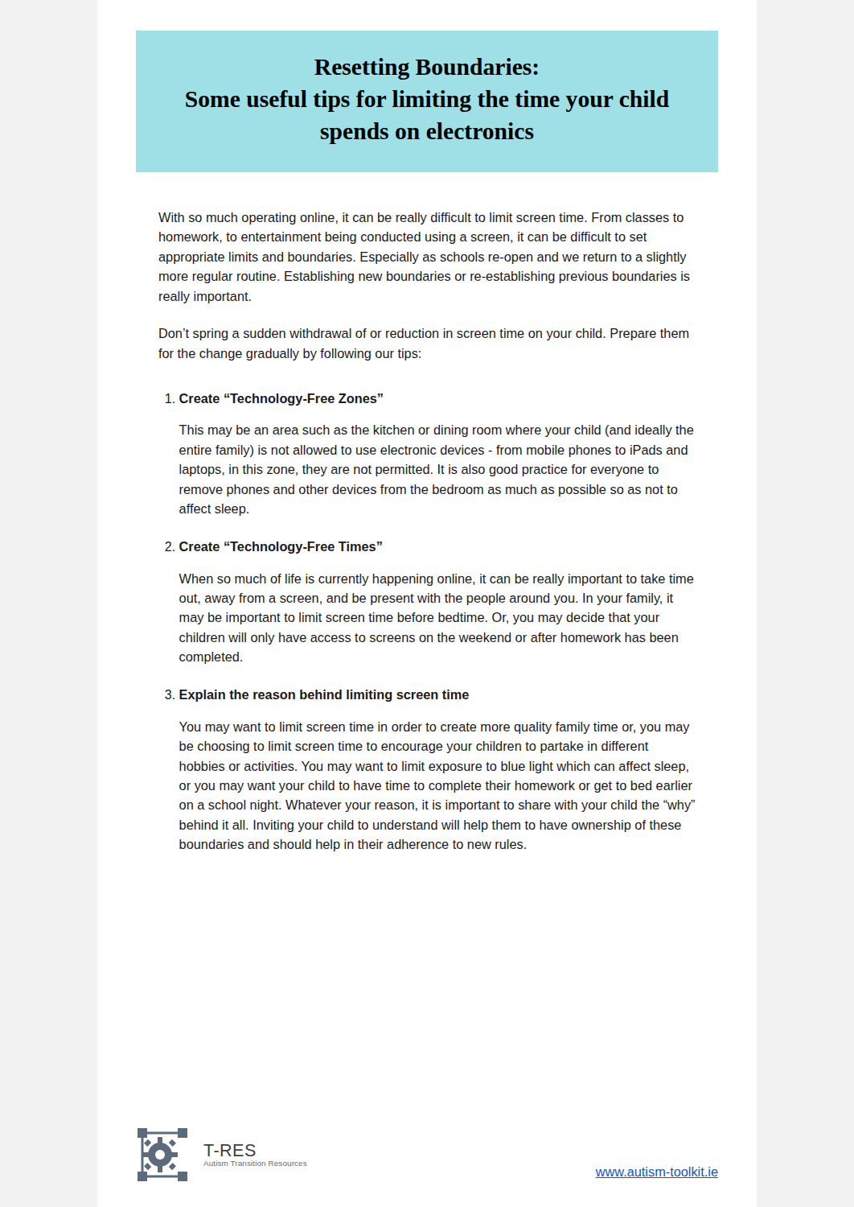Resetting Boundaries:
Some useful tips for limiting the time your child spends on electronics
With so much operating online, it can be really difficult to limit screen time. From classes to homework, to entertainment being conducted using a screen, it can be difficult to set appropriate limits and boundaries. Especially as schools re-open and we return to a slightly more regular routine. Establishing new boundaries or re-establishing previous boundaries is really important.
Don’t spring a sudden withdrawal of or reduction in screen time on your child. Prepare them for the change gradually by following our tips:
Create “Technology-Free Zones”
This may be an area such as the kitchen or dining room where your child (and ideally the entire family) is not allowed to use electronic devices - from mobile phones to iPads and laptops, in this zone, they are not permitted. It is also good practice for everyone to remove phones and other devices from the bedroom as much as possible so as not to affect sleep.
Create “Technology-Free Times”
When so much of life is currently happening online, it can be really important to take time out, away from a screen, and be present with the people around you. In your family, it may be important to limit screen time before bedtime. Or, you may decide that your children will only have access to screens on the weekend or after homework has been completed.
Explain the reason behind limiting screen time
You may want to limit screen time in order to create more quality family time or, you may be choosing to limit screen time to encourage your children to partake in different hobbies or activities. You may want to limit exposure to blue light which can affect sleep, or you may want your child to have time to complete their homework or get to bed earlier on a school night. Whatever your reason, it is important to share with your child the “why” behind it all. Inviting your child to understand will help them to have ownership of these boundaries and should help in their adherence to new rules.
T-RES
Autism Transition Resources
www.autism-toolkit.ie